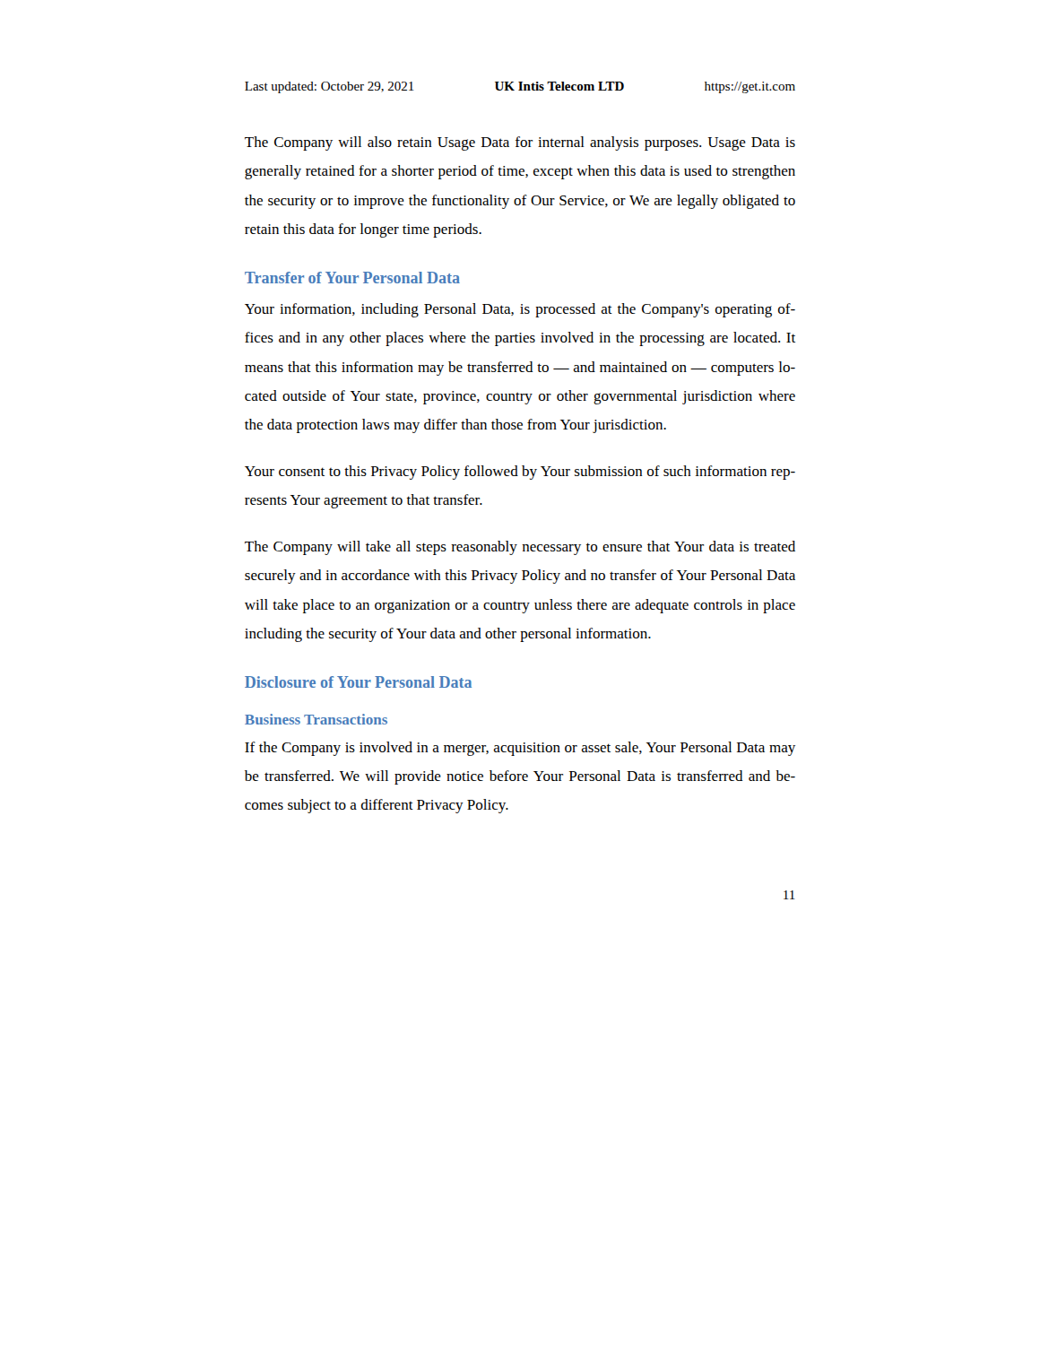Last updated: October 29, 2021 UK Intis Telecom LTD https://get.it.com
The Company will also retain Usage Data for internal analysis purposes. Usage Data is generally retained for a shorter period of time, except when this data is used to strengthen the security or to improve the functionality of Our Service, or We are legally obligated to retain this data for longer time periods.
Transfer of Your Personal Data
Your information, including Personal Data, is processed at the Company's operating offices and in any other places where the parties involved in the processing are located. It means that this information may be transferred to — and maintained on — computers located outside of Your state, province, country or other governmental jurisdiction where the data protection laws may differ than those from Your jurisdiction.
Your consent to this Privacy Policy followed by Your submission of such information represents Your agreement to that transfer.
The Company will take all steps reasonably necessary to ensure that Your data is treated securely and in accordance with this Privacy Policy and no transfer of Your Personal Data will take place to an organization or a country unless there are adequate controls in place including the security of Your data and other personal information.
Disclosure of Your Personal Data
Business Transactions
If the Company is involved in a merger, acquisition or asset sale, Your Personal Data may be transferred. We will provide notice before Your Personal Data is transferred and becomes subject to a different Privacy Policy.
11